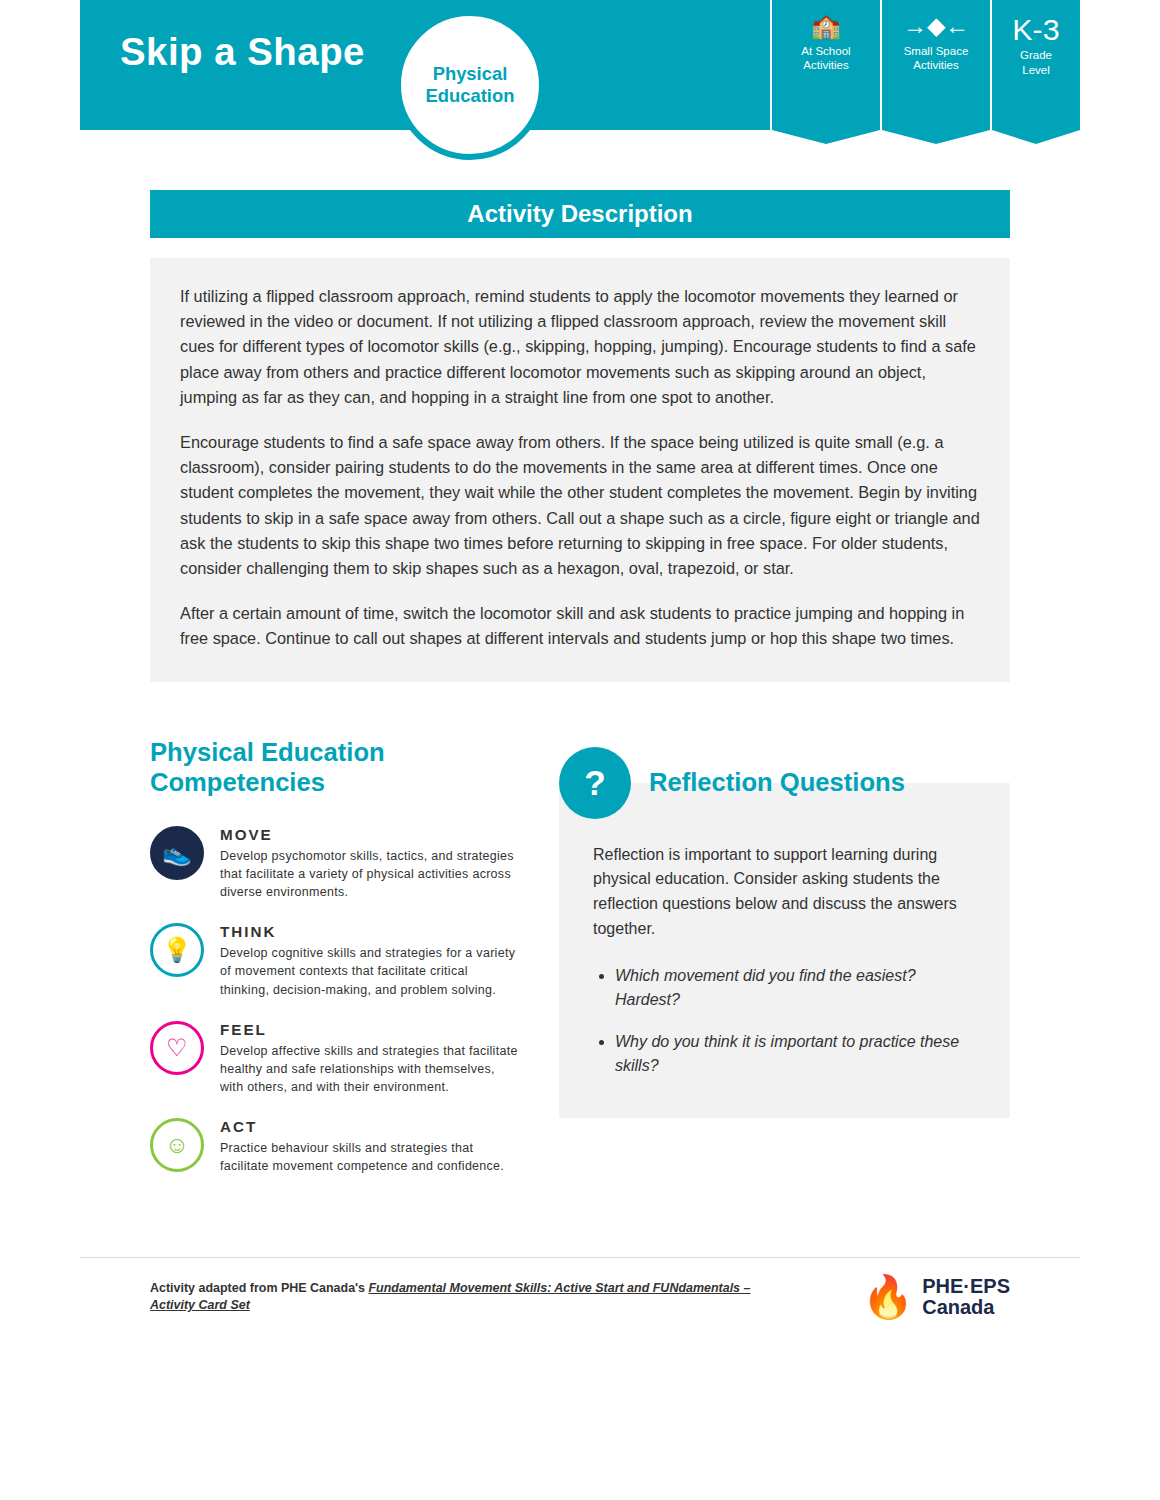Skip a Shape
Physical
Education
🏫 At School
Activities
→◆← Small Space
Activities
K-3 Grade
Level
Activity Description
If utilizing a flipped classroom approach, remind students to apply the locomotor movements they learned or reviewed in the video or document. If not utilizing a flipped classroom approach, review the movement skill cues for different types of locomotor skills (e.g., skipping, hopping, jumping). Encourage students to find a safe place away from others and practice different locomotor movements such as skipping around an object, jumping as far as they can, and hopping in a straight line from one spot to another.
Encourage students to find a safe space away from others. If the space being utilized is quite small (e.g. a classroom), consider pairing students to do the movements in the same area at different times. Once one student completes the movement, they wait while the other student completes the movement. Begin by inviting students to skip in a safe space away from others. Call out a shape such as a circle, figure eight or triangle and ask the students to skip this shape two times before returning to skipping in free space. For older students, consider challenging them to skip shapes such as a hexagon, oval, trapezoid, or star.
After a certain amount of time, switch the locomotor skill and ask students to practice jumping and hopping in free space. Continue to call out shapes at different intervals and students jump or hop this shape two times.
Physical Education
Competencies
👟
MOVE
Develop psychomotor skills, tactics, and strategies that facilitate a variety of physical activities across diverse environments.
💡
THINK
Develop cognitive skills and strategies for a variety of movement contexts that facilitate critical thinking, decision-making, and problem solving.
♡
FEEL
Develop affective skills and strategies that facilitate healthy and safe relationships with themselves, with others, and with their environment.
☺
ACT
Practice behaviour skills and strategies that facilitate movement competence and confidence.
?
Reflection Questions
Reflection is important to support learning during physical education. Consider asking students the reflection questions below and discuss the answers together.
Which movement did you find the easiest? Hardest?
Why do you think it is important to practice these skills?
Activity adapted from PHE Canada's Fundamental Movement Skills: Active Start and FUNdamentals – Activity Card Set
🔥 PHE·EPSCanada